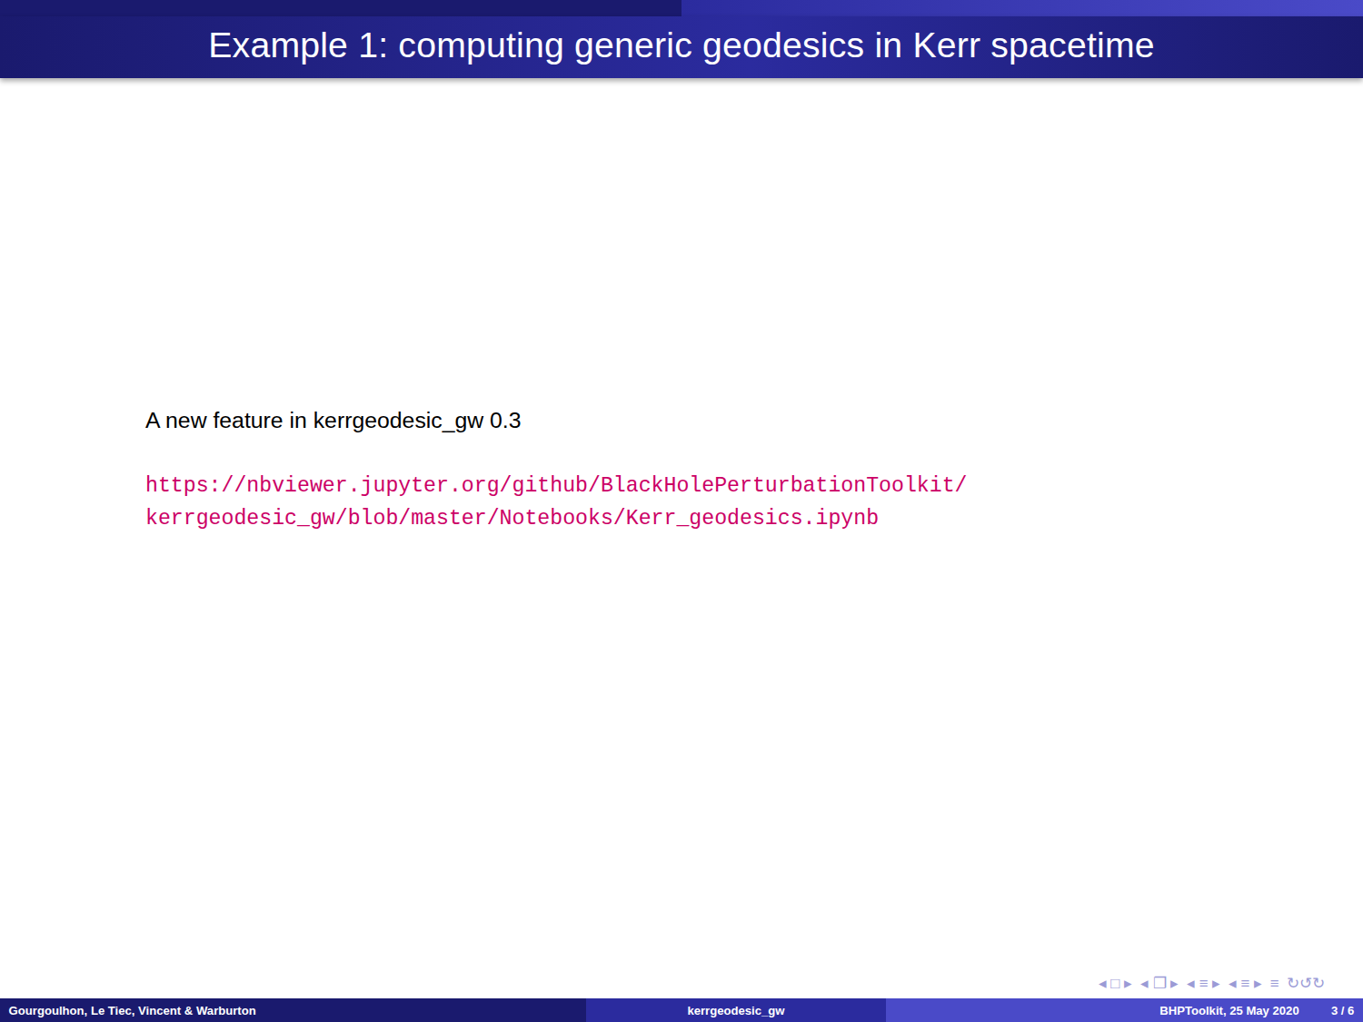Example 1: computing generic geodesics in Kerr spacetime
A new feature in kerrgeodesic_gw 0.3
https://nbviewer.jupyter.org/github/BlackHolePerturbationToolkit/
kerrgeodesic_gw/blob/master/Notebooks/Kerr_geodesics.ipynb
◂ □ ▸ ◂ ❐ ▸ ◂ ≡ ▸ ◂ ≡ ▸ ≡ ↻↺↻
Gourgoulhon, Le Tiec, Vincent & Warburton
kerrgeodesic_gw
BHPToolkit, 25 May 20203 / 6